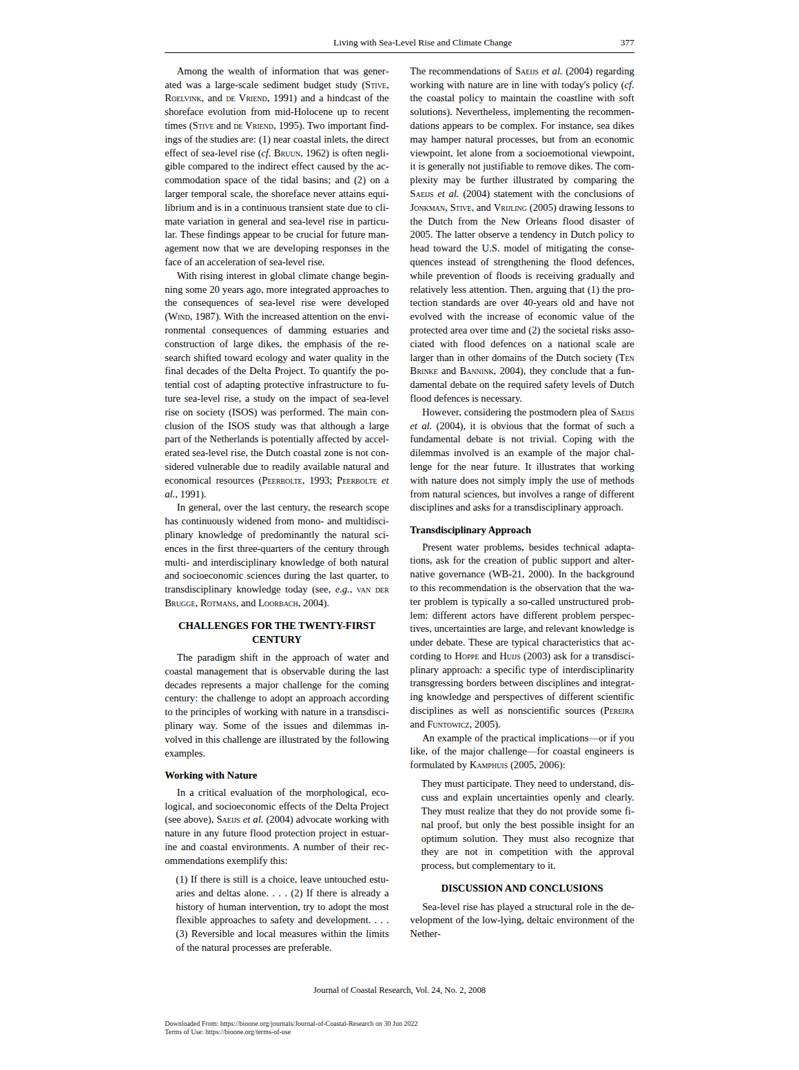Living with Sea-Level Rise and Climate Change
377
Among the wealth of information that was generated was a large-scale sediment budget study (Stive, Roelvink, and de Vriend, 1991) and a hindcast of the shoreface evolution from mid-Holocene up to recent times (Stive and de Vriend, 1995). Two important findings of the studies are: (1) near coastal inlets, the direct effect of sea-level rise (cf. Bruun, 1962) is often negligible compared to the indirect effect caused by the accommodation space of the tidal basins; and (2) on a larger temporal scale, the shoreface never attains equilibrium and is in a continuous transient state due to climate variation in general and sea-level rise in particular. These findings appear to be crucial for future management now that we are developing responses in the face of an acceleration of sea-level rise.
With rising interest in global climate change beginning some 20 years ago, more integrated approaches to the consequences of sea-level rise were developed (Wind, 1987). With the increased attention on the environmental consequences of damming estuaries and construction of large dikes, the emphasis of the research shifted toward ecology and water quality in the final decades of the Delta Project. To quantify the potential cost of adapting protective infrastructure to future sea-level rise, a study on the impact of sea-level rise on society (ISOS) was performed. The main conclusion of the ISOS study was that although a large part of the Netherlands is potentially affected by accelerated sea-level rise, the Dutch coastal zone is not considered vulnerable due to readily available natural and economical resources (Peerbolte, 1993; Peerbolte et al., 1991).
In general, over the last century, the research scope has continuously widened from mono- and multidisciplinary knowledge of predominantly the natural sciences in the first three-quarters of the century through multi- and interdisciplinary knowledge of both natural and socioeconomic sciences during the last quarter, to transdisciplinary knowledge today (see, e.g., van der Brugge, Rotmans, and Loorbach, 2004).
Challenges for the Twenty-First Century
The paradigm shift in the approach of water and coastal management that is observable during the last decades represents a major challenge for the coming century: the challenge to adopt an approach according to the principles of working with nature in a transdisciplinary way. Some of the issues and dilemmas involved in this challenge are illustrated by the following examples.
Working with Nature
In a critical evaluation of the morphological, ecological, and socioeconomic effects of the Delta Project (see above), Saeijs et al. (2004) advocate working with nature in any future flood protection project in estuarine and coastal environments. A number of their recommendations exemplify this:
(1) If there is still is a choice, leave untouched estuaries and deltas alone. . . . (2) If there is already a history of human intervention, try to adopt the most flexible approaches to safety and development. . . . (3) Reversible and local measures within the limits of the natural processes are preferable.
The recommendations of Saeijs et al. (2004) regarding working with nature are in line with today's policy (cf. the coastal policy to maintain the coastline with soft solutions). Nevertheless, implementing the recommendations appears to be complex. For instance, sea dikes may hamper natural processes, but from an economic viewpoint, let alone from a socioemotional viewpoint, it is generally not justifiable to remove dikes. The complexity may be further illustrated by comparing the Saeijs et al. (2004) statement with the conclusions of Jonkman, Stive, and Vrijling (2005) drawing lessons to the Dutch from the New Orleans flood disaster of 2005. The latter observe a tendency in Dutch policy to head toward the U.S. model of mitigating the consequences instead of strengthening the flood defences, while prevention of floods is receiving gradually and relatively less attention. Then, arguing that (1) the protection standards are over 40-years old and have not evolved with the increase of economic value of the protected area over time and (2) the societal risks associated with flood defences on a national scale are larger than in other domains of the Dutch society (Ten Brinke and Bannink, 2004), they conclude that a fundamental debate on the required safety levels of Dutch flood defences is necessary.
However, considering the postmodern plea of Saeijs et al. (2004), it is obvious that the format of such a fundamental debate is not trivial. Coping with the dilemmas involved is an example of the major challenge for the near future. It illustrates that working with nature does not simply imply the use of methods from natural sciences, but involves a range of different disciplines and asks for a transdisciplinary approach.
Transdisciplinary Approach
Present water problems, besides technical adaptations, ask for the creation of public support and alternative governance (WB-21, 2000). In the background to this recommendation is the observation that the water problem is typically a so-called unstructured problem: different actors have different problem perspectives, uncertainties are large, and relevant knowledge is under debate. These are typical characteristics that according to Hoppe and Huijs (2003) ask for a transdisciplinary approach: a specific type of interdisciplinarity transgressing borders between disciplines and integrating knowledge and perspectives of different scientific disciplines as well as nonscientific sources (Pereira and Funtowicz, 2005).
An example of the practical implications—or if you like, of the major challenge—for coastal engineers is formulated by Kamphuis (2005, 2006):
They must participate. They need to understand, discuss and explain uncertainties openly and clearly. They must realize that they do not provide some final proof, but only the best possible insight for an optimum solution. They must also recognize that they are not in competition with the approval process, but complementary to it.
Discussion and Conclusions
Sea-level rise has played a structural role in the development of the low-lying, deltaic environment of the Nether-
Journal of Coastal Research, Vol. 24, No. 2, 2008
Downloaded From: https://bioone.org/journals/Journal-of-Coastal-Research on 30 Jun 2022
Terms of Use: https://bioone.org/terms-of-use